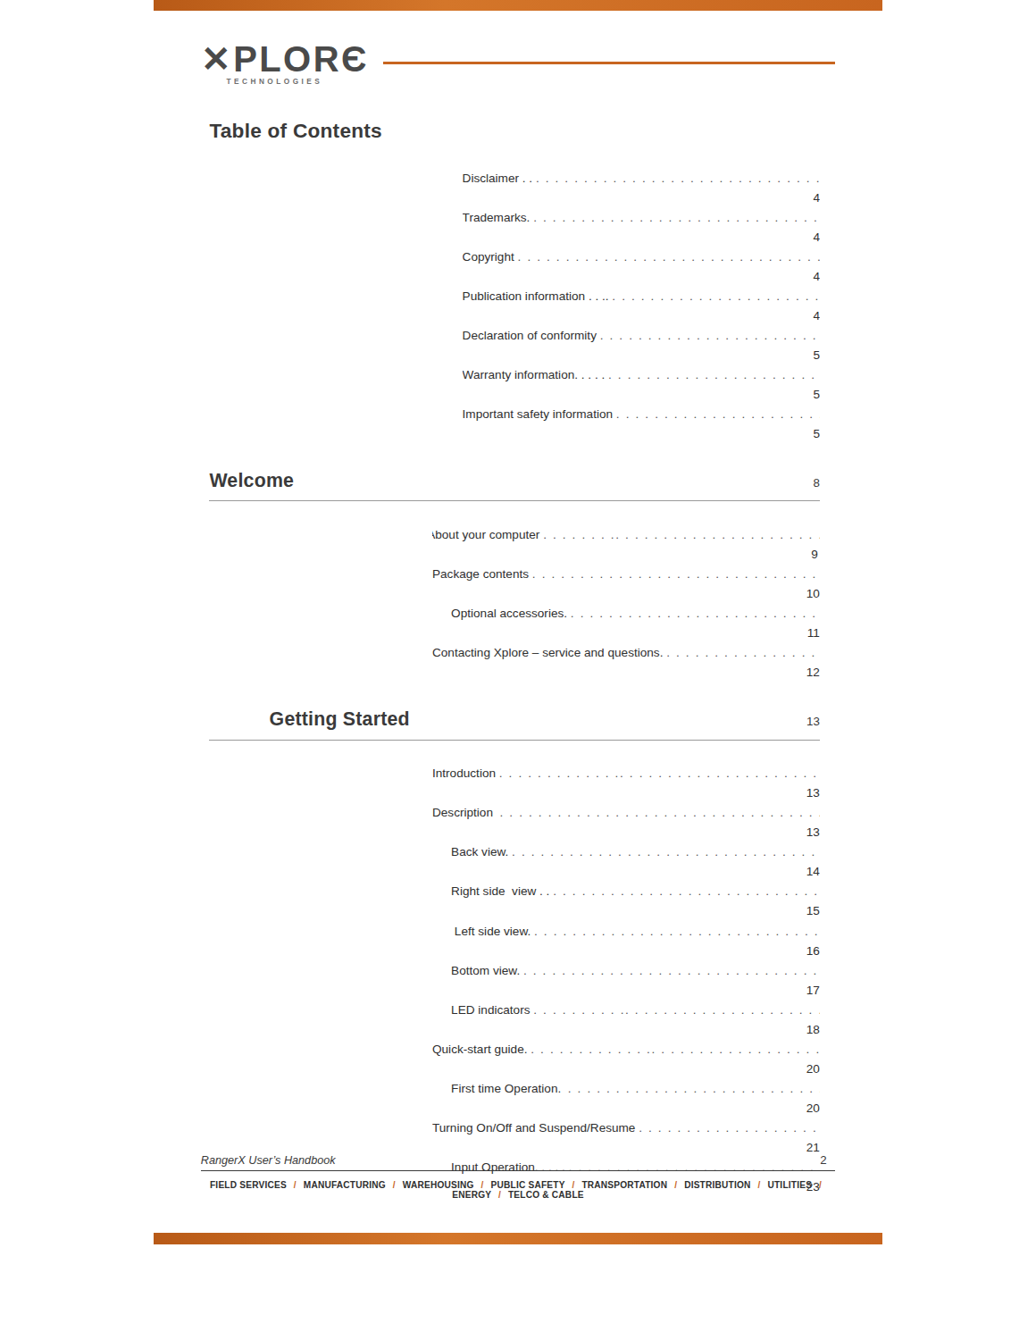✕PLORЄ TECHNOLOGIES
Table of Contents
Disclaimer . . . . . . . . . . . . . . . . . . . . . . . . . . . . . . . . . . . . . . . . . . . . . . . . . . . . . 4
Trademarks. . . . . . . . . . . . . . . . . . . . . . . . . . . . . . . . . . . . . . . . . . . . . . . . . . . . . 4
Copyright . . . . . . . . . . . . . . . . . . . . . . . . . . . . . . . . . . . . . . . . . . . . . . . . . . . . . . 4
Publication information . . .. . . . . . . . . . . . . . . . . . . . . . . . . . . . . . . . . . . . . 4
Declaration of conformity . . . . . . . . . . . . . . . . . . . . . . . . . . . . . . . . . . . . . . . 5
Warranty information. . . . . . . . . . . . . . . . . . . . . . . . . . . . . . . . . . . . . . . . . 5
Important safety information . . . . . . . . . . . . . . . . . . . . . . . . . . . . . . . . . . 5
Welcome
8
About your computer . . . . . . . .. . . . . . . . . . . . . . . . . . . . . . . . . . . . . .. . . . . . . 9
Package contents . . . . . . . . . . . . . . . . . . . . . . . . . . . . . . . . . . . . . . . . . . . . . . . 10
Optional accessories. . . . . . . . . . . . . . . . . . . . . . . . . . . . . . . . . . . . . . . . . 11
Contacting Xplore – service and questions. . . . . . . . . . . . . . . . . . . . . . . . 12
Getting Started
13
Introduction . . . . . . . . . . . . .. . . . . . . . . . . . . . . . . . . . . . . . . . . . . . . . . . . . . . . . 13
Description . . . . . . . . . . . . . . . . . . . . . . . . . . . . . . . . . . . . . . . . . . . . . . . . . . . 13
Back view. . . . . . . . . . . . . . . . . . . . . . . . . . . . . . . . . . . . . . . . . . . . . . . . . . . 14
Right side view . . . . . . . . . . . . . . . . . . . . . . . . . . . . . . . . . . . . . . . . . . . 15
Left side view. . . . . . . . . . . . . . . . . . . . . . . . . . . . . . . . . . . . . . . . . . . . . . 16
Bottom view. . . . . . . . . . . . . . . . . . . . . . . . . . . . . . . . . . . . . . . . . . . . . . . . 17
LED indicators . . . . . . . . . .. . . . . . . . . . . . . . . . . . . . . . . . . . . . . . . . . . . . . 18
Quick-start guide. . . . . . . . . . . . . .. . . . . . . . . . . . . . . . . . . . . . . . . . . . . . . . . . 20
First time Operation. . . . . . . . . . . . . . . . . . . . . . . . . . . . . . . . . . . . . . . 20
Turning On/Off and Suspend/Resume . . . . . . . . . . . . . . . . . . . . . . . . . . . . 21
Input Operation. . . . . . . . . . . . . . . . . . . . . . . . . . . . . . . . . . . . . . . . . . . . . 23
RangerX User’s Handbook 2
FIELD SERVICES / MANUFACTURING / WAREHOUSING / PUBLIC SAFETY / TRANSPORTATION / DISTRIBUTION / UTILITIES / ENERGY / TELCO & CABLE